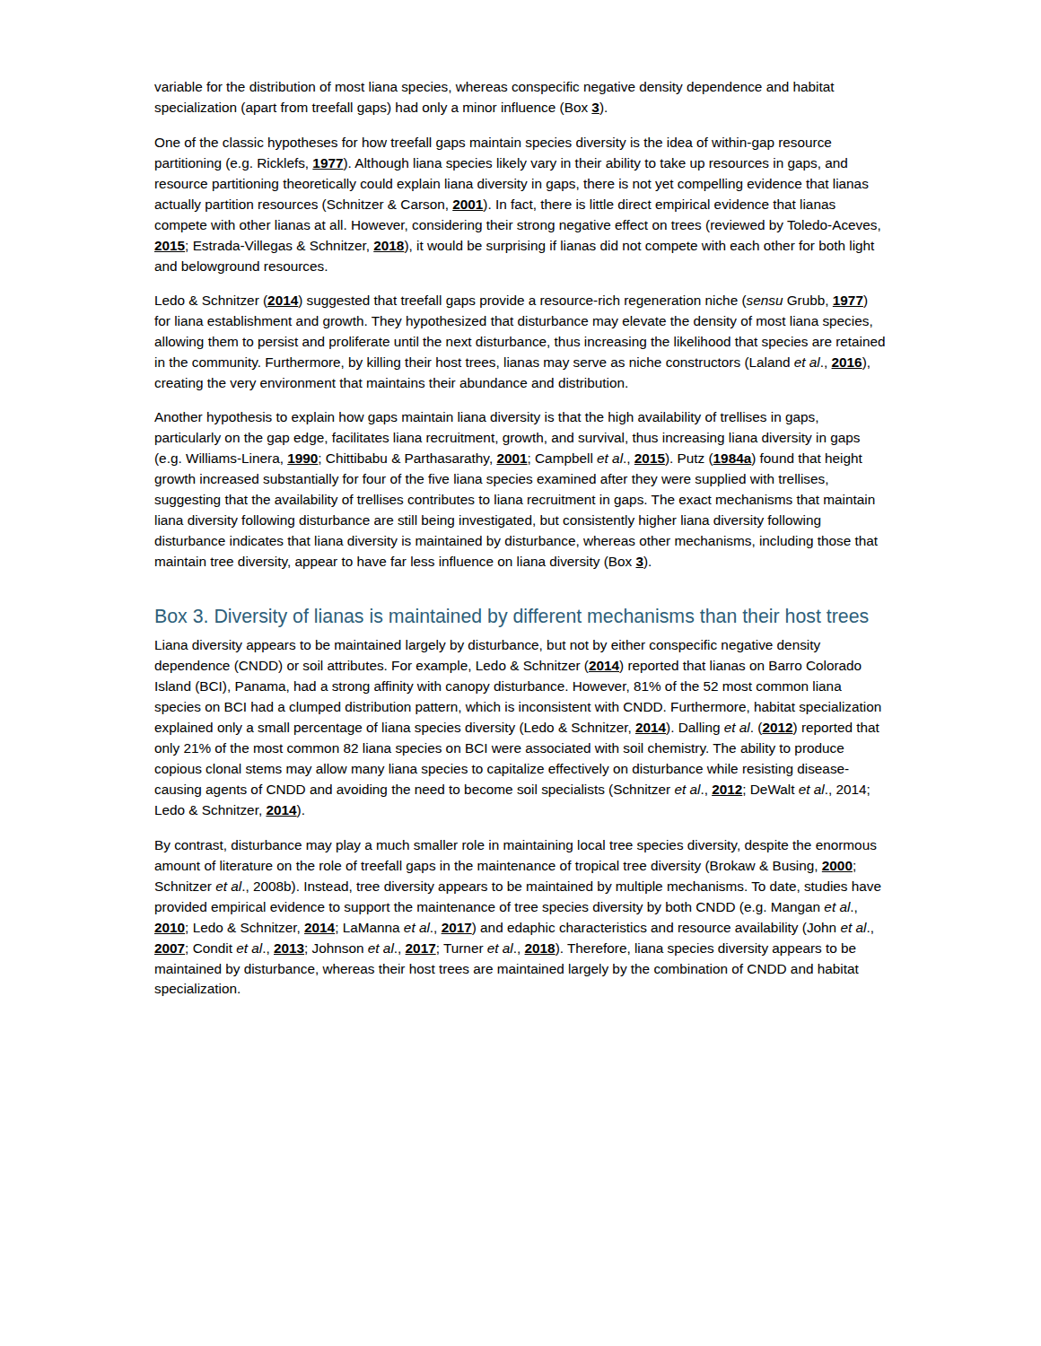variable for the distribution of most liana species, whereas conspecific negative density dependence and habitat specialization (apart from treefall gaps) had only a minor influence (Box 3).
One of the classic hypotheses for how treefall gaps maintain species diversity is the idea of within-gap resource partitioning (e.g. Ricklefs, 1977). Although liana species likely vary in their ability to take up resources in gaps, and resource partitioning theoretically could explain liana diversity in gaps, there is not yet compelling evidence that lianas actually partition resources (Schnitzer & Carson, 2001). In fact, there is little direct empirical evidence that lianas compete with other lianas at all. However, considering their strong negative effect on trees (reviewed by Toledo-Aceves, 2015; Estrada-Villegas & Schnitzer, 2018), it would be surprising if lianas did not compete with each other for both light and belowground resources.
Ledo & Schnitzer (2014) suggested that treefall gaps provide a resource-rich regeneration niche (sensu Grubb, 1977) for liana establishment and growth. They hypothesized that disturbance may elevate the density of most liana species, allowing them to persist and proliferate until the next disturbance, thus increasing the likelihood that species are retained in the community. Furthermore, by killing their host trees, lianas may serve as niche constructors (Laland et al., 2016), creating the very environment that maintains their abundance and distribution.
Another hypothesis to explain how gaps maintain liana diversity is that the high availability of trellises in gaps, particularly on the gap edge, facilitates liana recruitment, growth, and survival, thus increasing liana diversity in gaps (e.g. Williams-Linera, 1990; Chittibabu & Parthasarathy, 2001; Campbell et al., 2015). Putz (1984a) found that height growth increased substantially for four of the five liana species examined after they were supplied with trellises, suggesting that the availability of trellises contributes to liana recruitment in gaps. The exact mechanisms that maintain liana diversity following disturbance are still being investigated, but consistently higher liana diversity following disturbance indicates that liana diversity is maintained by disturbance, whereas other mechanisms, including those that maintain tree diversity, appear to have far less influence on liana diversity (Box 3).
Box 3. Diversity of lianas is maintained by different mechanisms than their host trees
Liana diversity appears to be maintained largely by disturbance, but not by either conspecific negative density dependence (CNDD) or soil attributes. For example, Ledo & Schnitzer (2014) reported that lianas on Barro Colorado Island (BCI), Panama, had a strong affinity with canopy disturbance. However, 81% of the 52 most common liana species on BCI had a clumped distribution pattern, which is inconsistent with CNDD. Furthermore, habitat specialization explained only a small percentage of liana species diversity (Ledo & Schnitzer, 2014). Dalling et al. (2012) reported that only 21% of the most common 82 liana species on BCI were associated with soil chemistry. The ability to produce copious clonal stems may allow many liana species to capitalize effectively on disturbance while resisting disease-causing agents of CNDD and avoiding the need to become soil specialists (Schnitzer et al., 2012; DeWalt et al., 2014; Ledo & Schnitzer, 2014).
By contrast, disturbance may play a much smaller role in maintaining local tree species diversity, despite the enormous amount of literature on the role of treefall gaps in the maintenance of tropical tree diversity (Brokaw & Busing, 2000; Schnitzer et al., 2008b). Instead, tree diversity appears to be maintained by multiple mechanisms. To date, studies have provided empirical evidence to support the maintenance of tree species diversity by both CNDD (e.g. Mangan et al., 2010; Ledo & Schnitzer, 2014; LaManna et al., 2017) and edaphic characteristics and resource availability (John et al., 2007; Condit et al., 2013; Johnson et al., 2017; Turner et al., 2018). Therefore, liana species diversity appears to be maintained by disturbance, whereas their host trees are maintained largely by the combination of CNDD and habitat specialization.